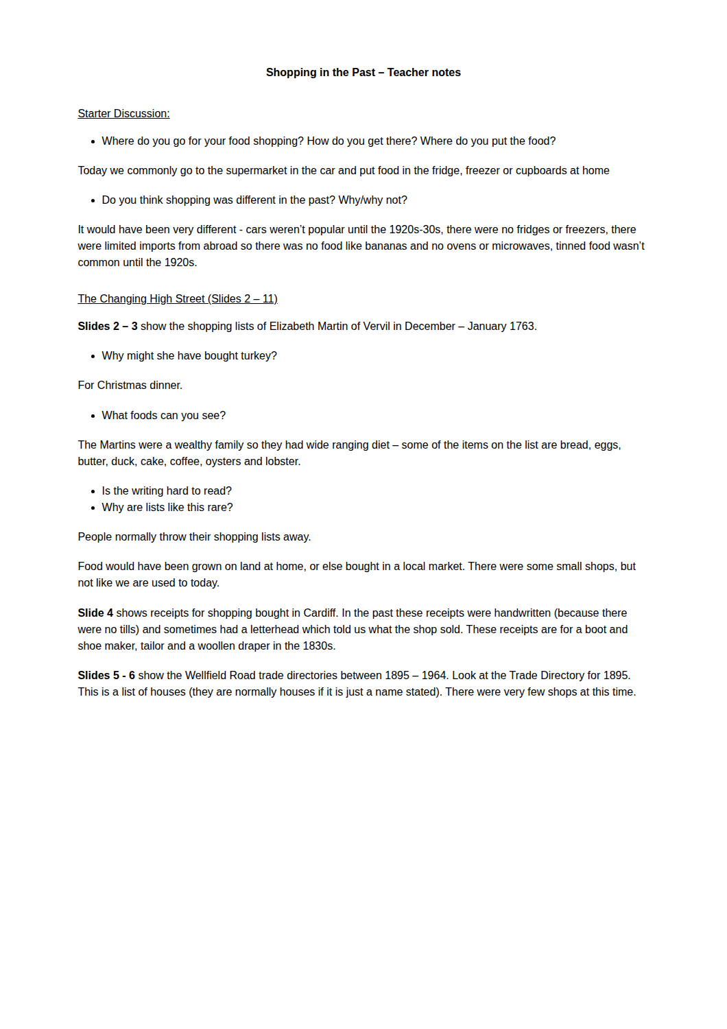Shopping in the Past – Teacher notes
Starter Discussion:
Where do you go for your food shopping? How do you get there? Where do you put the food?
Today we commonly go to the supermarket in the car and put food in the fridge, freezer or cupboards at home
Do you think shopping was different in the past? Why/why not?
It would have been very different - cars weren’t popular until the 1920s-30s, there were no fridges or freezers, there were limited imports from abroad so there was no food like bananas and no ovens or microwaves, tinned food wasn’t common until the 1920s.
The Changing High Street (Slides 2 – 11)
Slides 2 – 3 show the shopping lists of Elizabeth Martin of Vervil in December – January 1763.
Why might she have bought turkey?
For Christmas dinner.
What foods can you see?
The Martins were a wealthy family so they had wide ranging diet – some of the items on the list are bread, eggs, butter, duck, cake, coffee, oysters and lobster.
Is the writing hard to read?
Why are lists like this rare?
People normally throw their shopping lists away.
Food would have been grown on land at home, or else bought in a local market. There were some small shops, but not like we are used to today.
Slide 4 shows receipts for shopping bought in Cardiff. In the past these receipts were handwritten (because there were no tills) and sometimes had a letterhead which told us what the shop sold. These receipts are for a boot and shoe maker, tailor and a woollen draper in the 1830s.
Slides 5 - 6 show the Wellfield Road trade directories between 1895 – 1964. Look at the Trade Directory for 1895. This is a list of houses (they are normally houses if it is just a name stated). There were very few shops at this time.